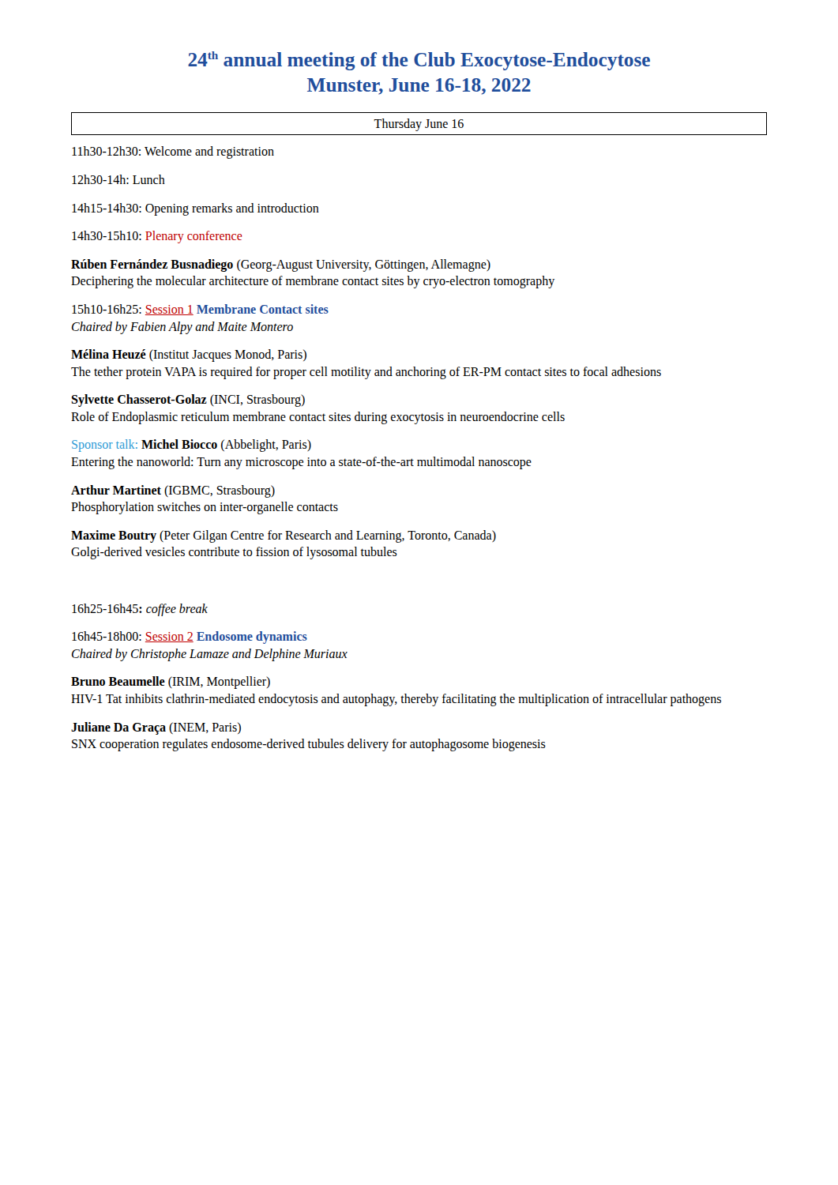24th annual meeting of the Club Exocytose-Endocytose
Munster, June 16-18, 2022
Thursday June 16
11h30-12h30: Welcome and registration
12h30-14h: Lunch
14h15-14h30: Opening remarks and introduction
14h30-15h10: Plenary conference
Rúben Fernández Busnadiego (Georg-August University, Göttingen, Allemagne)
Deciphering the molecular architecture of membrane contact sites by cryo-electron tomography
15h10-16h25: Session 1 Membrane Contact sites
Chaired by Fabien Alpy and Maite Montero
Mélina Heuzé (Institut Jacques Monod, Paris)
The tether protein VAPA is required for proper cell motility and anchoring of ER-PM contact sites to focal adhesions
Sylvette Chasserot-Golaz (INCI, Strasbourg)
Role of Endoplasmic reticulum membrane contact sites during exocytosis in neuroendocrine cells
Sponsor talk: Michel Biocco (Abbelight, Paris)
Entering the nanoworld: Turn any microscope into a state-of-the-art multimodal nanoscope
Arthur Martinet (IGBMC, Strasbourg)
Phosphorylation switches on inter-organelle contacts
Maxime Boutry (Peter Gilgan Centre for Research and Learning, Toronto, Canada)
Golgi-derived vesicles contribute to fission of lysosomal tubules
16h25-16h45: coffee break
16h45-18h00: Session 2 Endosome dynamics
Chaired by Christophe Lamaze and Delphine Muriaux
Bruno Beaumelle (IRIM, Montpellier)
HIV-1 Tat inhibits clathrin-mediated endocytosis and autophagy, thereby facilitating the multiplication of intracellular pathogens
Juliane Da Graça (INEM, Paris)
SNX cooperation regulates endosome-derived tubules delivery for autophagosome biogenesis